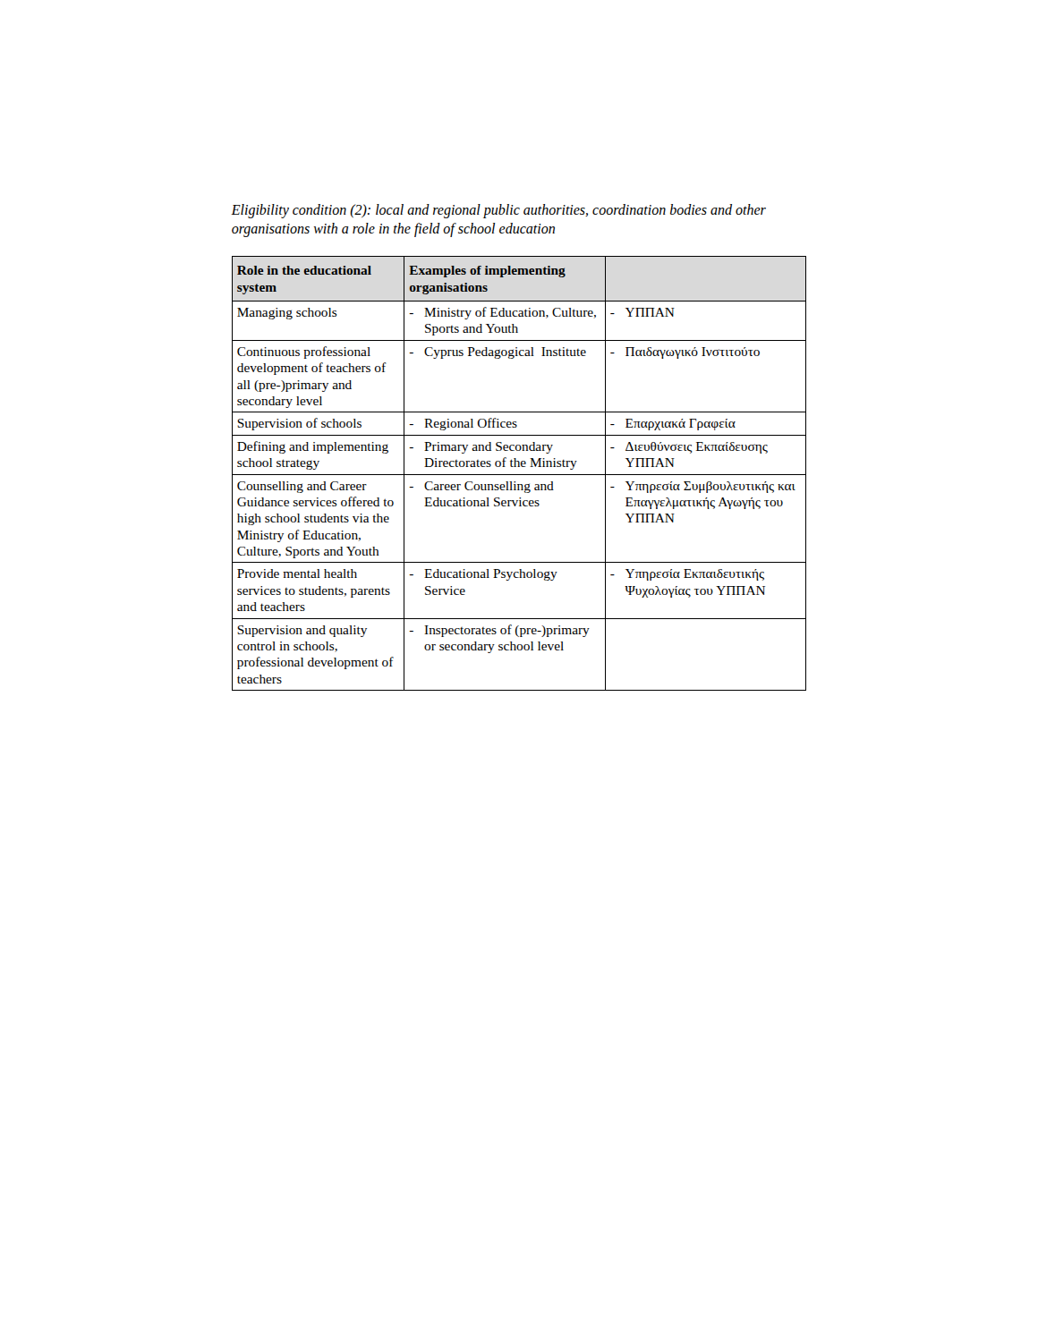Eligibility condition (2): local and regional public authorities, coordination bodies and other organisations with a role in the field of school education
| Role in the educational system | Examples of implementing organisations | |
| --- | --- | --- |
| Managing schools | Ministry of Education, Culture, Sports and Youth | ΥΠΠΑΝ |
| Continuous professional development of teachers of all (pre-)primary and secondary level | Cyprus Pedagogical Institute | Παιδαγωγικό Ινστιτούτο |
| Supervision of schools | Regional Offices | Επαρχιακά Γραφεία |
| Defining and implementing school strategy | Primary and Secondary Directorates of the Ministry | Διευθύνσεις Εκπαίδευσης ΥΠΠΑΝ |
| Counselling and Career Guidance services offered to high school students via the Ministry of Education, Culture, Sports and Youth | Career Counselling and Educational Services | Υπηρεσία Συμβουλευτικής και Επαγγελματικής Αγωγής του ΥΠΠΑΝ |
| Provide mental health services to students, parents and teachers | Educational Psychology Service | Υπηρεσία Εκπαιδευτικής Ψυχολογίας του ΥΠΠΑΝ |
| Supervision and quality control in schools, professional development of teachers | Inspectorates of (pre-)primary or secondary school level | |